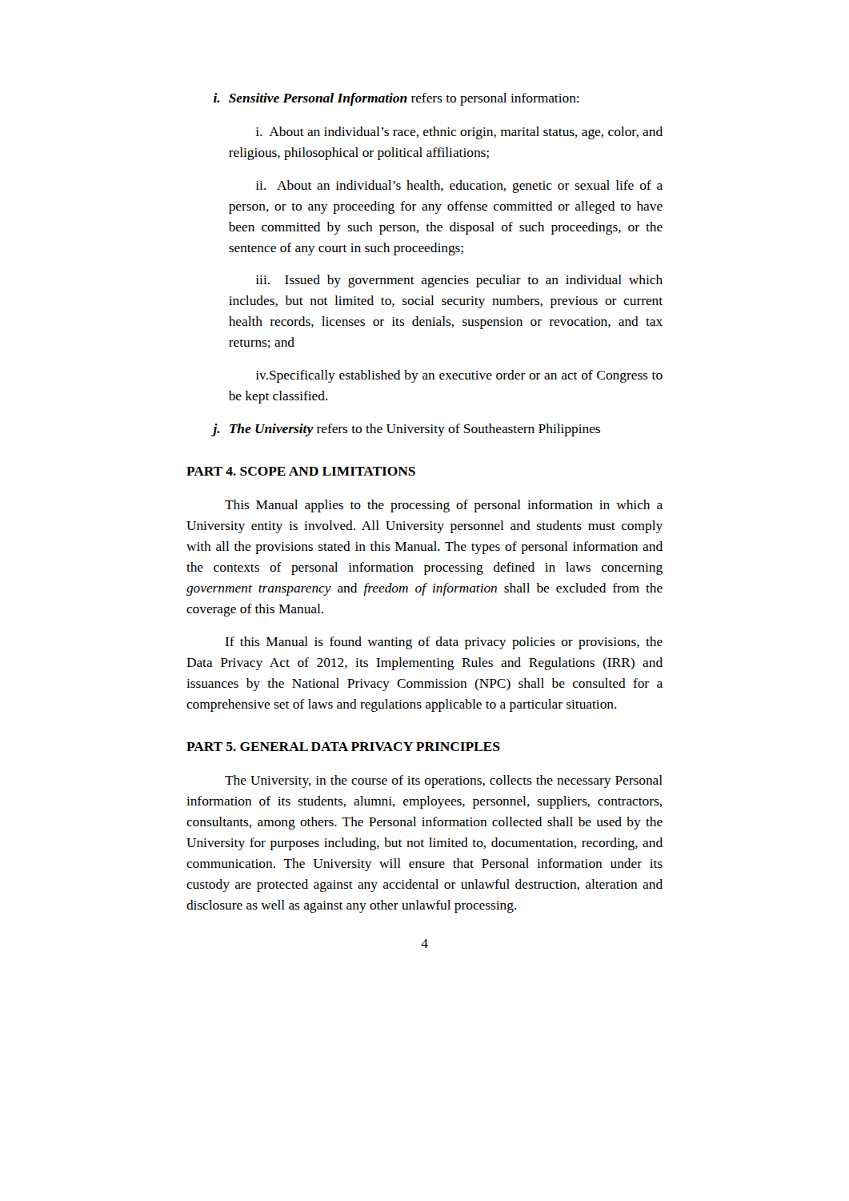i.
Sensitive Personal Information refers to personal information:
i. About an individual’s race, ethnic origin, marital status, age, color, and religious, philosophical or political affiliations;
ii. About an individual’s health, education, genetic or sexual life of a person, or to any proceeding for any offense committed or alleged to have been committed by such person, the disposal of such proceedings, or the sentence of any court in such proceedings;
iii. Issued by government agencies peculiar to an individual which includes, but not limited to, social security numbers, previous or current health records, licenses or its denials, suspension or revocation, and tax returns; and
iv. Specifically established by an executive order or an act of Congress to be kept classified.
j.
The University refers to the University of Southeastern Philippines
PART 4. SCOPE AND LIMITATIONS
This Manual applies to the processing of personal information in which a University entity is involved. All University personnel and students must comply with all the provisions stated in this Manual. The types of personal information and the contexts of personal information processing defined in laws concerning government transparency and freedom of information shall be excluded from the coverage of this Manual.
If this Manual is found wanting of data privacy policies or provisions, the Data Privacy Act of 2012, its Implementing Rules and Regulations (IRR) and issuances by the National Privacy Commission (NPC) shall be consulted for a comprehensive set of laws and regulations applicable to a particular situation.
PART 5. GENERAL DATA PRIVACY PRINCIPLES
The University, in the course of its operations, collects the necessary Personal information of its students, alumni, employees, personnel, suppliers, contractors, consultants, among others. The Personal information collected shall be used by the University for purposes including, but not limited to, documentation, recording, and communication. The University will ensure that Personal information under its custody are protected against any accidental or unlawful destruction, alteration and disclosure as well as against any other unlawful processing.
4